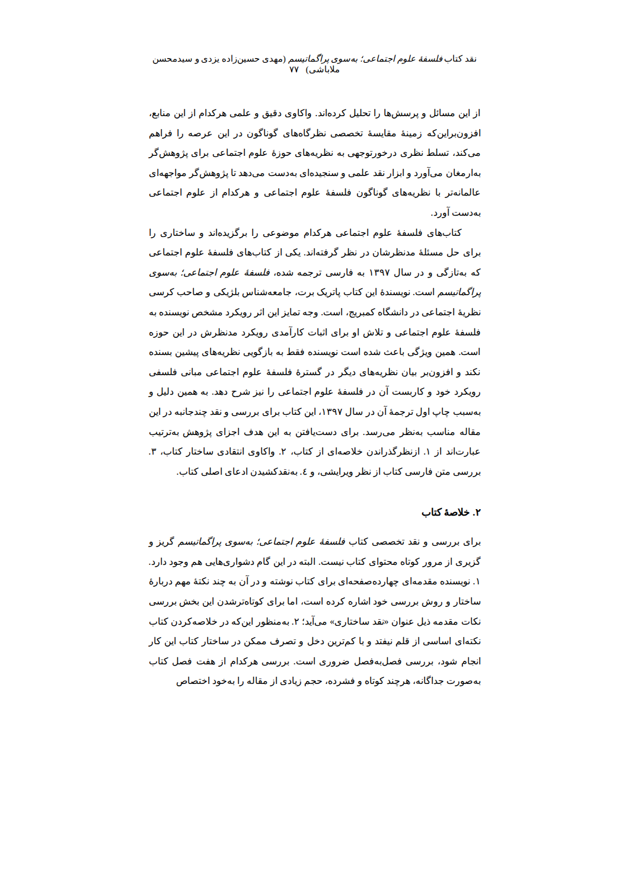نقد کتاب فلسفهٔ علوم اجتماعی؛ به‌سوی پراگماتیسم (مهدی حسین‌زاده یزدی و سیدمحسن ملاباشی) ۷۷
از این مسائل و پرسش‌ها را تحلیل کرده‌اند. واکاوی دقیق و علمی هرکدام از این منابع، افزون‌براین‌که زمینهٔ مقایسهٔ تخصصی نظرگاه‌های گوناگون در این عرصه را فراهم می‌کند، تسلط نظری درخورتوجهی به نظریه‌های حوزهٔ علوم اجتماعی برای پژوهش‌گر به‌ارمغان می‌آورد و ابزار نقد علمی و سنجیده‌ای به‌دست می‌دهد تا پژوهش‌گر مواجهه‌ای عالمانه‌تر با نظریه‌های گوناگون فلسفهٔ علوم اجتماعی و هرکدام از علوم اجتماعی به‌دست آورد.
کتاب‌های فلسفهٔ علوم اجتماعی هرکدام موضوعی را برگزیده‌اند و ساختاری را برای حل مسئلهٔ مدنظرشان در نظر گرفته‌اند. یکی از کتاب‌های فلسفهٔ علوم اجتماعی که به‌تازگی و در سال ۱۳۹۷ به فارسی ترجمه شده، فلسفهٔ علوم اجتماعی؛ به‌سوی پراگماتیسم است. نویسندهٔ این کتاب پاتریک برت، جامعه‌شناس بلژیکی و صاحب کرسی نظریهٔ اجتماعی در دانشگاه کمبریج، است. وجه تمایز این اثر رویکرد مشخص نویسنده به فلسفهٔ علوم اجتماعی و تلاش او برای اثبات کارآمدی رویکرد مدنظرش در این حوزه است. همین ویژگی باعث شده است نویسنده فقط به بازگویی نظریه‌های پیشین بسنده نکند و افزون‌بر بیان نظریه‌های دیگر در گسترهٔ فلسفهٔ علوم اجتماعی مبانی فلسفی رویکرد خود و کاربست آن در فلسفهٔ علوم اجتماعی را نیز شرح دهد. به همین دلیل و به‌سبب چاپ اول ترجمهٔ آن در سال ۱۳۹۷، این کتاب برای بررسی و نقد چندجانبه در این مقاله مناسب به‌نظر می‌رسد. برای دست‌یافتن به این هدف اجزای پژوهش به‌ترتیب عبارت‌اند از ۱. ازنظرگذراندن خلاصه‌ای از کتاب، ۲. واکاوی انتقادی ساختار کتاب، ۳. بررسی متن فارسی کتاب از نظر ویرایشی، و ٤. به‌نقدکشیدن ادعای اصلی کتاب.
۲. خلاصهٔ کتاب
برای بررسی و نقد تخصصی کتاب فلسفهٔ علوم اجتماعی؛ به‌سوی پراگماتیسم گریز و گزیری از مرور کوتاه محتوای کتاب نیست. البته در این گام دشواری‌هایی هم وجود دارد. ۱. نویسنده مقدمه‌ای چهارده‌صفحه‌ای برای کتاب نوشته و در آن به چند نکتهٔ مهم دربارهٔ ساختار و روش بررسی خود اشاره کرده است، اما برای کوتاه‌ترشدن این بخش بررسی نکات مقدمه ذیل عنوان «نقد ساختاری» می‌آید؛ ۲. به‌منظور این‌که در خلاصه‌کردن کتاب نکته‌ای اساسی از قلم نیفتد و با کم‌ترین دخل و تصرف ممکن در ساختار کتاب این کار انجام شود، بررسی فصل‌به‌فصل ضروری است. بررسی هرکدام از هفت فصل کتاب به‌صورت جداگانه، هرچند کوتاه و فشرده، حجم زیادی از مقاله را به‌خود اختصاص